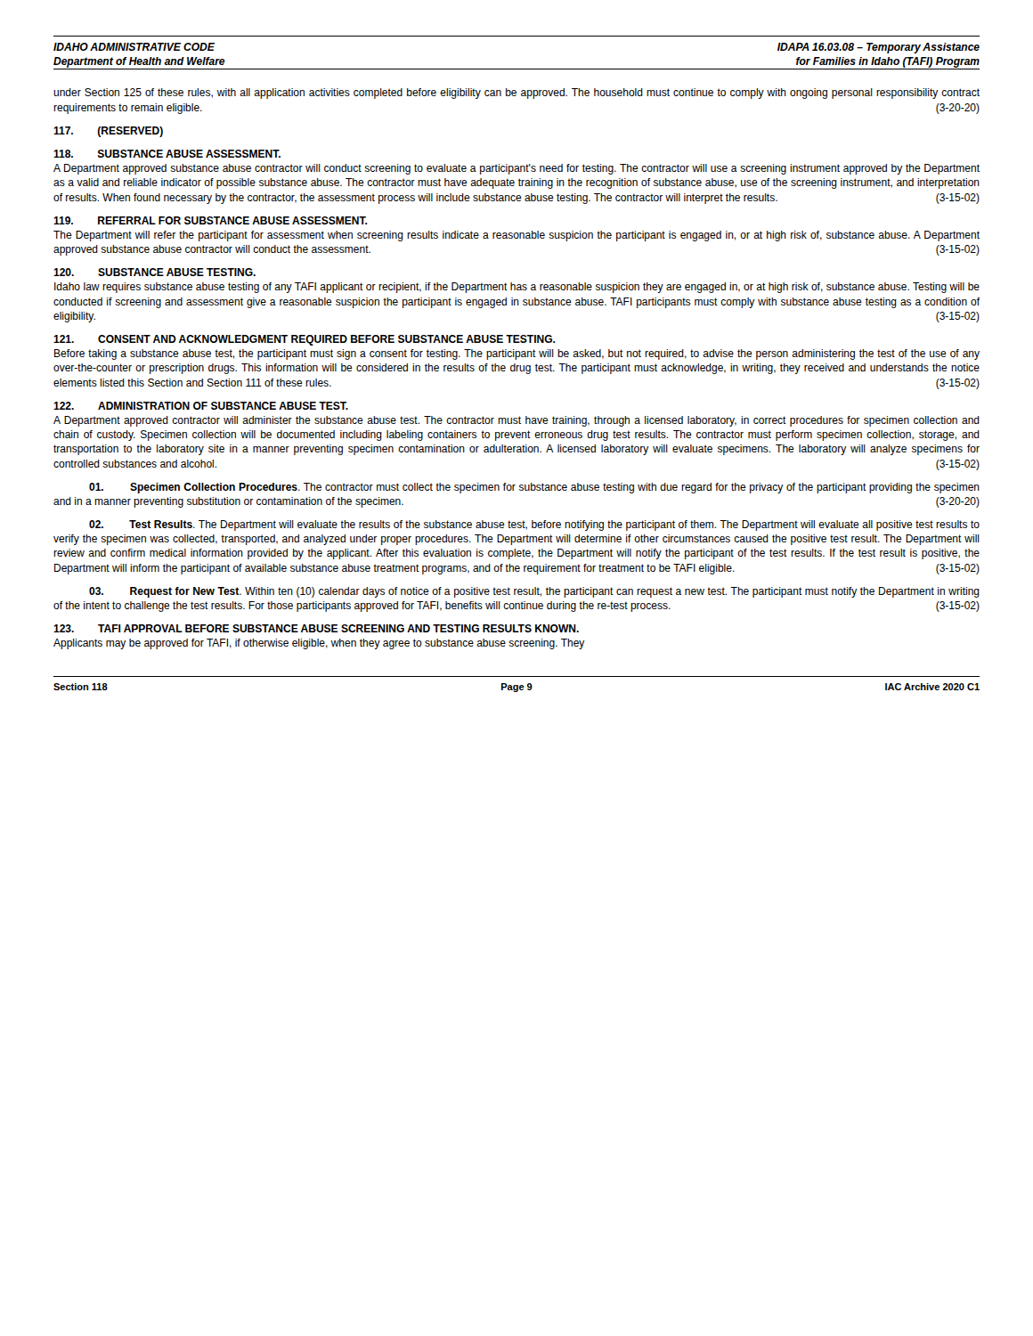| IDAHO ADMINISTRATIVE CODE Department of Health and Welfare | IDAPA 16.03.08 – Temporary Assistance for Families in Idaho (TAFI) Program |
under Section 125 of these rules, with all application activities completed before eligibility can be approved. The household must continue to comply with ongoing personal responsibility contract requirements to remain eligible.(3-20-20)
117. (RESERVED)
118. SUBSTANCE ABUSE ASSESSMENT.
A Department approved substance abuse contractor will conduct screening to evaluate a participant's need for testing. The contractor will use a screening instrument approved by the Department as a valid and reliable indicator of possible substance abuse. The contractor must have adequate training in the recognition of substance abuse, use of the screening instrument, and interpretation of results. When found necessary by the contractor, the assessment process will include substance abuse testing. The contractor will interpret the results.(3-15-02)
119. REFERRAL FOR SUBSTANCE ABUSE ASSESSMENT.
The Department will refer the participant for assessment when screening results indicate a reasonable suspicion the participant is engaged in, or at high risk of, substance abuse. A Department approved substance abuse contractor will conduct the assessment.(3-15-02)
120. SUBSTANCE ABUSE TESTING.
Idaho law requires substance abuse testing of any TAFI applicant or recipient, if the Department has a reasonable suspicion they are engaged in, or at high risk of, substance abuse. Testing will be conducted if screening and assessment give a reasonable suspicion the participant is engaged in substance abuse. TAFI participants must comply with substance abuse testing as a condition of eligibility.(3-15-02)
121. CONSENT AND ACKNOWLEDGMENT REQUIRED BEFORE SUBSTANCE ABUSE TESTING.
Before taking a substance abuse test, the participant must sign a consent for testing. The participant will be asked, but not required, to advise the person administering the test of the use of any over-the-counter or prescription drugs. This information will be considered in the results of the drug test. The participant must acknowledge, in writing, they received and understands the notice elements listed this Section and Section 111 of these rules.(3-15-02)
122. ADMINISTRATION OF SUBSTANCE ABUSE TEST.
A Department approved contractor will administer the substance abuse test. The contractor must have training, through a licensed laboratory, in correct procedures for specimen collection and chain of custody. Specimen collection will be documented including labeling containers to prevent erroneous drug test results. The contractor must perform specimen collection, storage, and transportation to the laboratory site in a manner preventing specimen contamination or adulteration. A licensed laboratory will evaluate specimens. The laboratory will analyze specimens for controlled substances and alcohol.(3-15-02)
01. Specimen Collection Procedures. The contractor must collect the specimen for substance abuse testing with due regard for the privacy of the participant providing the specimen and in a manner preventing substitution or contamination of the specimen.(3-20-20)
02. Test Results. The Department will evaluate the results of the substance abuse test, before notifying the participant of them. The Department will evaluate all positive test results to verify the specimen was collected, transported, and analyzed under proper procedures. The Department will determine if other circumstances caused the positive test result. The Department will review and confirm medical information provided by the applicant. After this evaluation is complete, the Department will notify the participant of the test results. If the test result is positive, the Department will inform the participant of available substance abuse treatment programs, and of the requirement for treatment to be TAFI eligible.(3-15-02)
03. Request for New Test. Within ten (10) calendar days of notice of a positive test result, the participant can request a new test. The participant must notify the Department in writing of the intent to challenge the test results. For those participants approved for TAFI, benefits will continue during the re-test process.(3-15-02)
123. TAFI APPROVAL BEFORE SUBSTANCE ABUSE SCREENING AND TESTING RESULTS KNOWN.
Applicants may be approved for TAFI, if otherwise eligible, when they agree to substance abuse screening. They
| Section 118 | Page 9 | IAC Archive 2020 C1 |